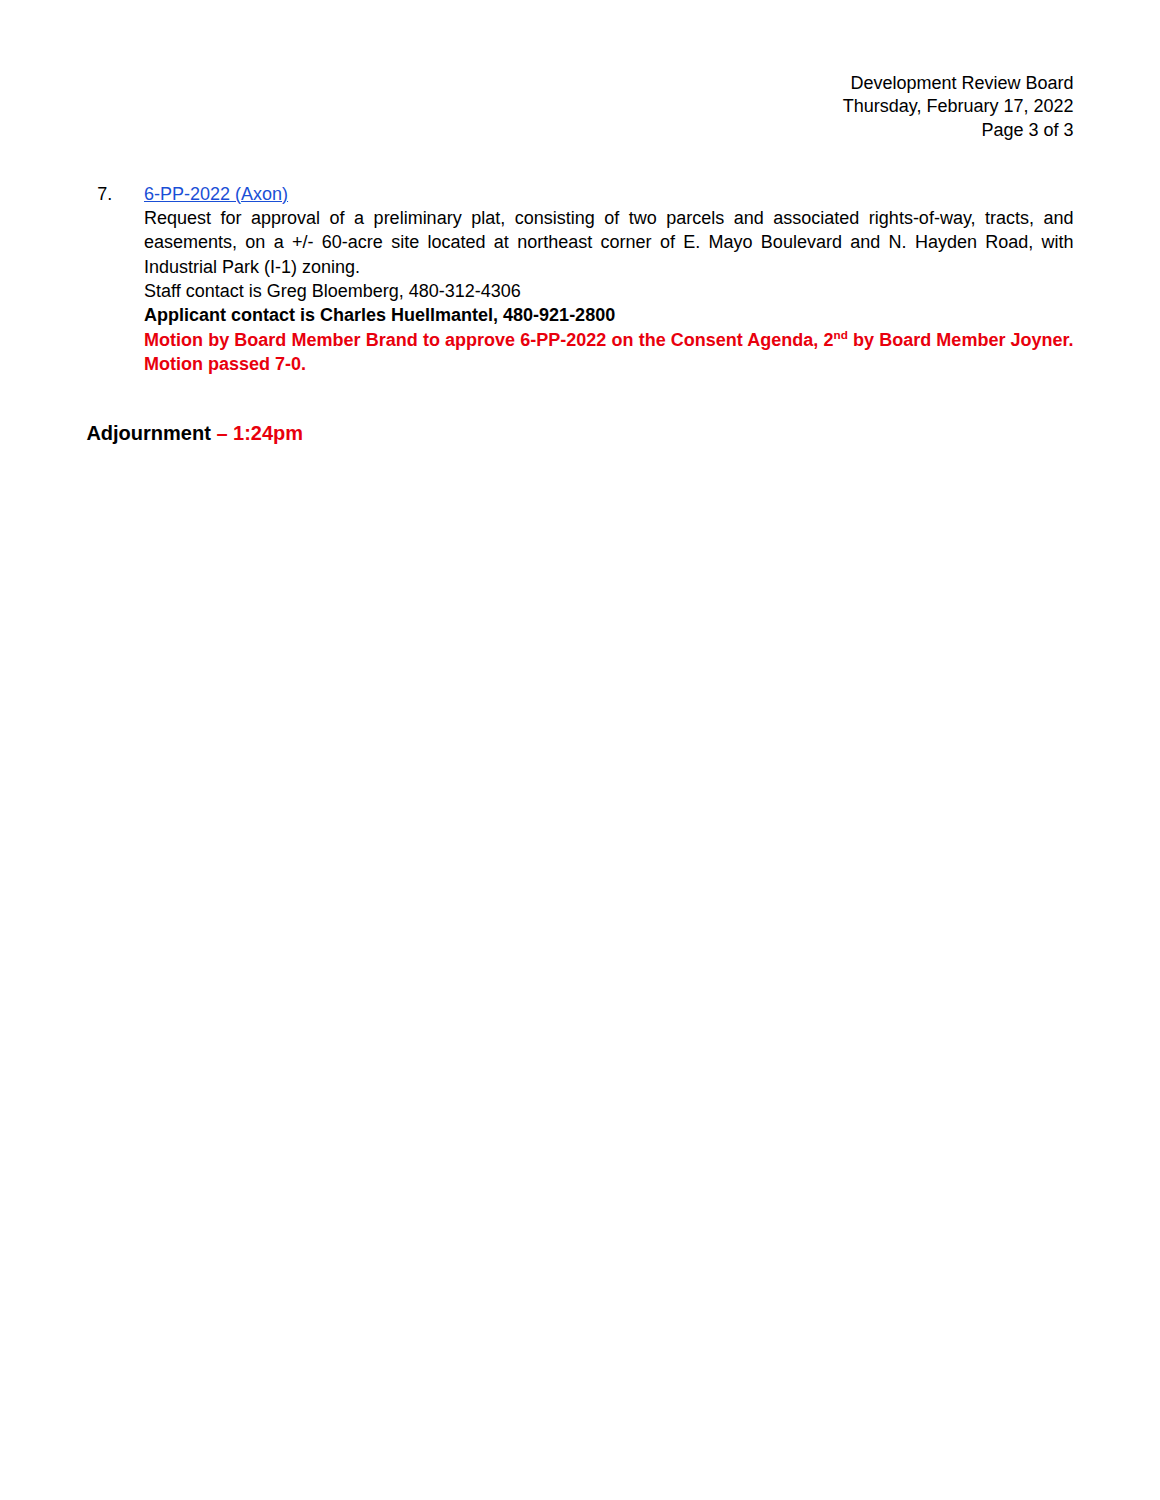Development Review Board
Thursday, February 17, 2022
Page 3 of 3
7.
6-PP-2022 (Axon)
Request for approval of a preliminary plat, consisting of two parcels and associated rights-of-way, tracts, and easements, on a +/- 60-acre site located at northeast corner of E. Mayo Boulevard and N. Hayden Road, with Industrial Park (I-1) zoning.
Staff contact is Greg Bloemberg, 480-312-4306
Applicant contact is Charles Huellmantel, 480-921-2800
Motion by Board Member Brand to approve 6-PP-2022 on the Consent Agenda, 2nd by Board Member Joyner. Motion passed 7-0.
Adjournment – 1:24pm